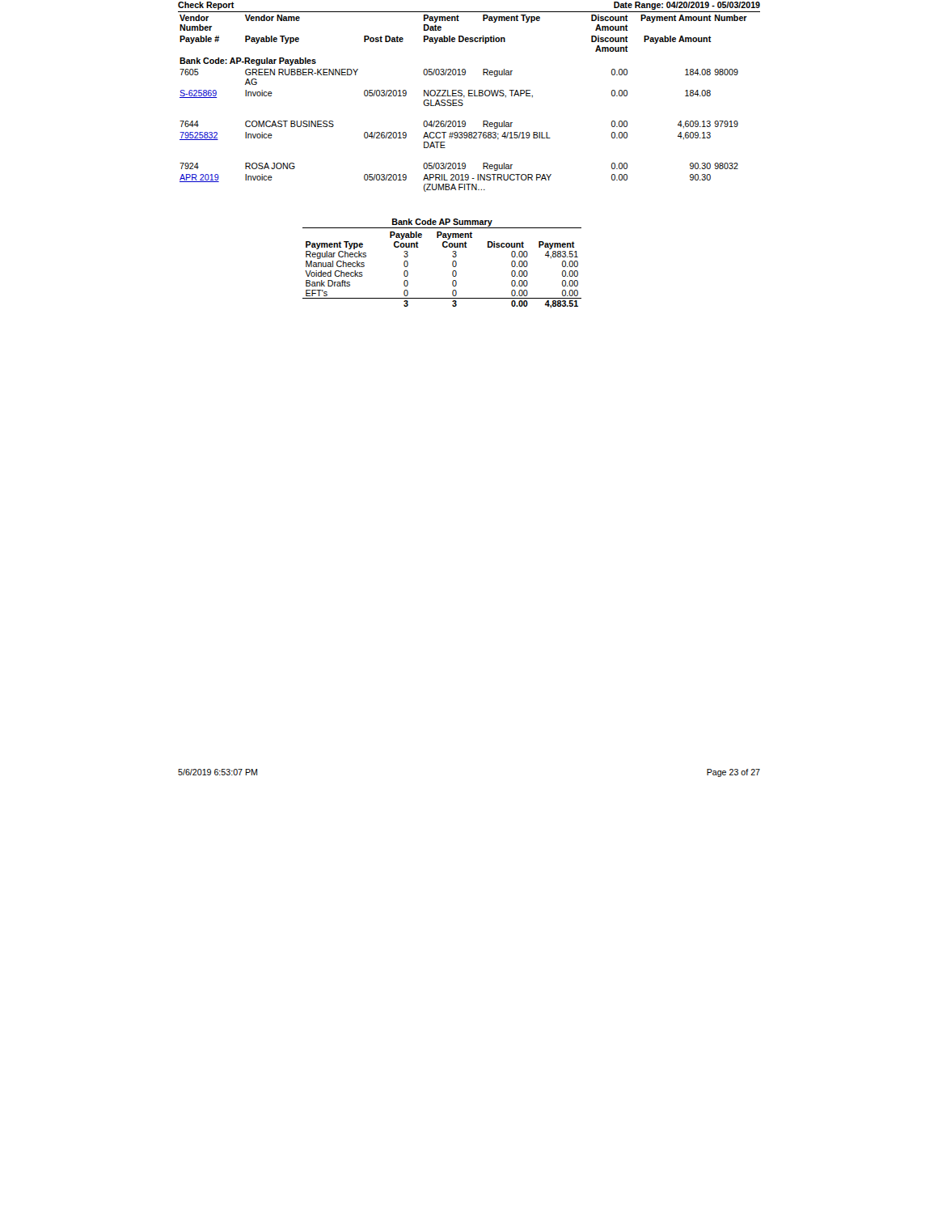Check Report
Date Range: 04/20/2019 - 05/03/2019
| Vendor Number | Vendor Name | | Payment Date | Payment Type | Discount Amount | Payment Amount | Number |
| --- | --- | --- | --- | --- | --- | --- | --- |
| Payable # | Payable Type | Post Date | Payable Description | Discount Amount | Payable Amount | |
| Bank Code: AP-Regular Payables |
| 7605 | GREEN RUBBER-KENNEDY AG | | 05/03/2019 | Regular | 0.00 | 184.08 | 98009 |
| S-625869 | Invoice | 05/03/2019 | NOZZLES, ELBOWS, TAPE, GLASSES | 0.00 | 184.08 | |
| 7644 | COMCAST BUSINESS | | 04/26/2019 | Regular | 0.00 | 4,609.13 | 97919 |
| 79525832 | Invoice | 04/26/2019 | ACCT #939827683; 4/15/19 BILL DATE | 0.00 | 4,609.13 | |
| 7924 | ROSA JONG | | 05/03/2019 | Regular | 0.00 | 90.30 | 98032 |
| APR 2019 | Invoice | 05/03/2019 | APRIL 2019 - INSTRUCTOR PAY (ZUMBA FITN… | 0.00 | 90.30 | |
Bank Code AP Summary
| | Payable | Payment | | |
| --- | --- | --- | --- | --- |
| Payment Type | Count | Count | Discount | Payment |
| Regular Checks | 3 | 3 | 0.00 | 4,883.51 |
| Manual Checks | 0 | 0 | 0.00 | 0.00 |
| Voided Checks | 0 | 0 | 0.00 | 0.00 |
| Bank Drafts | 0 | 0 | 0.00 | 0.00 |
| EFT's | 0 | 0 | 0.00 | 0.00 |
| | 3 | 3 | 0.00 | 4,883.51 |
5/6/2019 6:53:07 PM
Page 23 of 27